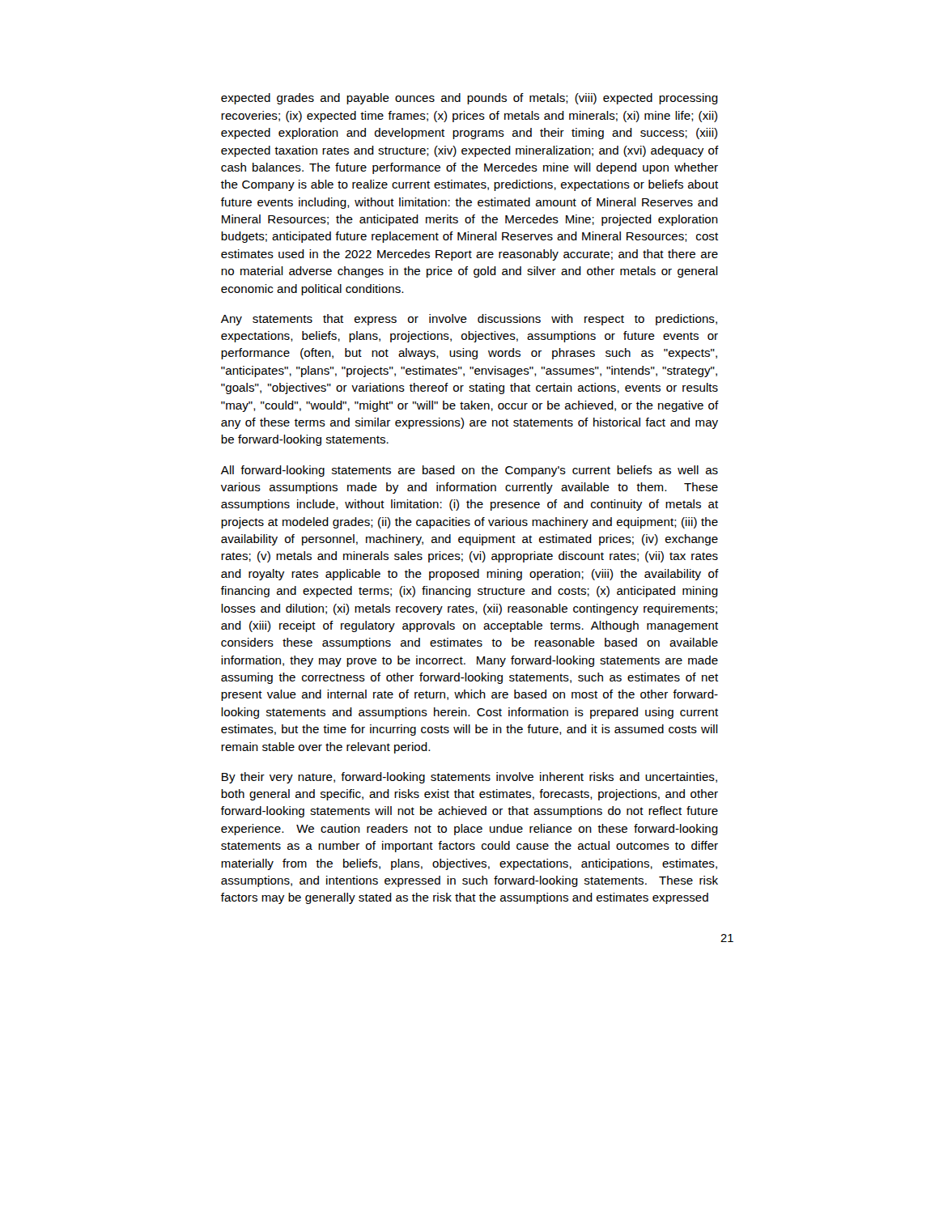expected grades and payable ounces and pounds of metals; (viii) expected processing recoveries; (ix) expected time frames; (x) prices of metals and minerals; (xi) mine life; (xii) expected exploration and development programs and their timing and success; (xiii) expected taxation rates and structure; (xiv) expected mineralization; and (xvi) adequacy of cash balances. The future performance of the Mercedes mine will depend upon whether the Company is able to realize current estimates, predictions, expectations or beliefs about future events including, without limitation: the estimated amount of Mineral Reserves and Mineral Resources; the anticipated merits of the Mercedes Mine; projected exploration budgets; anticipated future replacement of Mineral Reserves and Mineral Resources; cost estimates used in the 2022 Mercedes Report are reasonably accurate; and that there are no material adverse changes in the price of gold and silver and other metals or general economic and political conditions.
Any statements that express or involve discussions with respect to predictions, expectations, beliefs, plans, projections, objectives, assumptions or future events or performance (often, but not always, using words or phrases such as "expects", "anticipates", "plans", "projects", "estimates", "envisages", "assumes", "intends", "strategy", "goals", "objectives" or variations thereof or stating that certain actions, events or results "may", "could", "would", "might" or "will" be taken, occur or be achieved, or the negative of any of these terms and similar expressions) are not statements of historical fact and may be forward-looking statements.
All forward-looking statements are based on the Company's current beliefs as well as various assumptions made by and information currently available to them. These assumptions include, without limitation: (i) the presence of and continuity of metals at projects at modeled grades; (ii) the capacities of various machinery and equipment; (iii) the availability of personnel, machinery, and equipment at estimated prices; (iv) exchange rates; (v) metals and minerals sales prices; (vi) appropriate discount rates; (vii) tax rates and royalty rates applicable to the proposed mining operation; (viii) the availability of financing and expected terms; (ix) financing structure and costs; (x) anticipated mining losses and dilution; (xi) metals recovery rates, (xii) reasonable contingency requirements; and (xiii) receipt of regulatory approvals on acceptable terms. Although management considers these assumptions and estimates to be reasonable based on available information, they may prove to be incorrect. Many forward-looking statements are made assuming the correctness of other forward-looking statements, such as estimates of net present value and internal rate of return, which are based on most of the other forward-looking statements and assumptions herein. Cost information is prepared using current estimates, but the time for incurring costs will be in the future, and it is assumed costs will remain stable over the relevant period.
By their very nature, forward-looking statements involve inherent risks and uncertainties, both general and specific, and risks exist that estimates, forecasts, projections, and other forward-looking statements will not be achieved or that assumptions do not reflect future experience. We caution readers not to place undue reliance on these forward-looking statements as a number of important factors could cause the actual outcomes to differ materially from the beliefs, plans, objectives, expectations, anticipations, estimates, assumptions, and intentions expressed in such forward-looking statements. These risk factors may be generally stated as the risk that the assumptions and estimates expressed
21